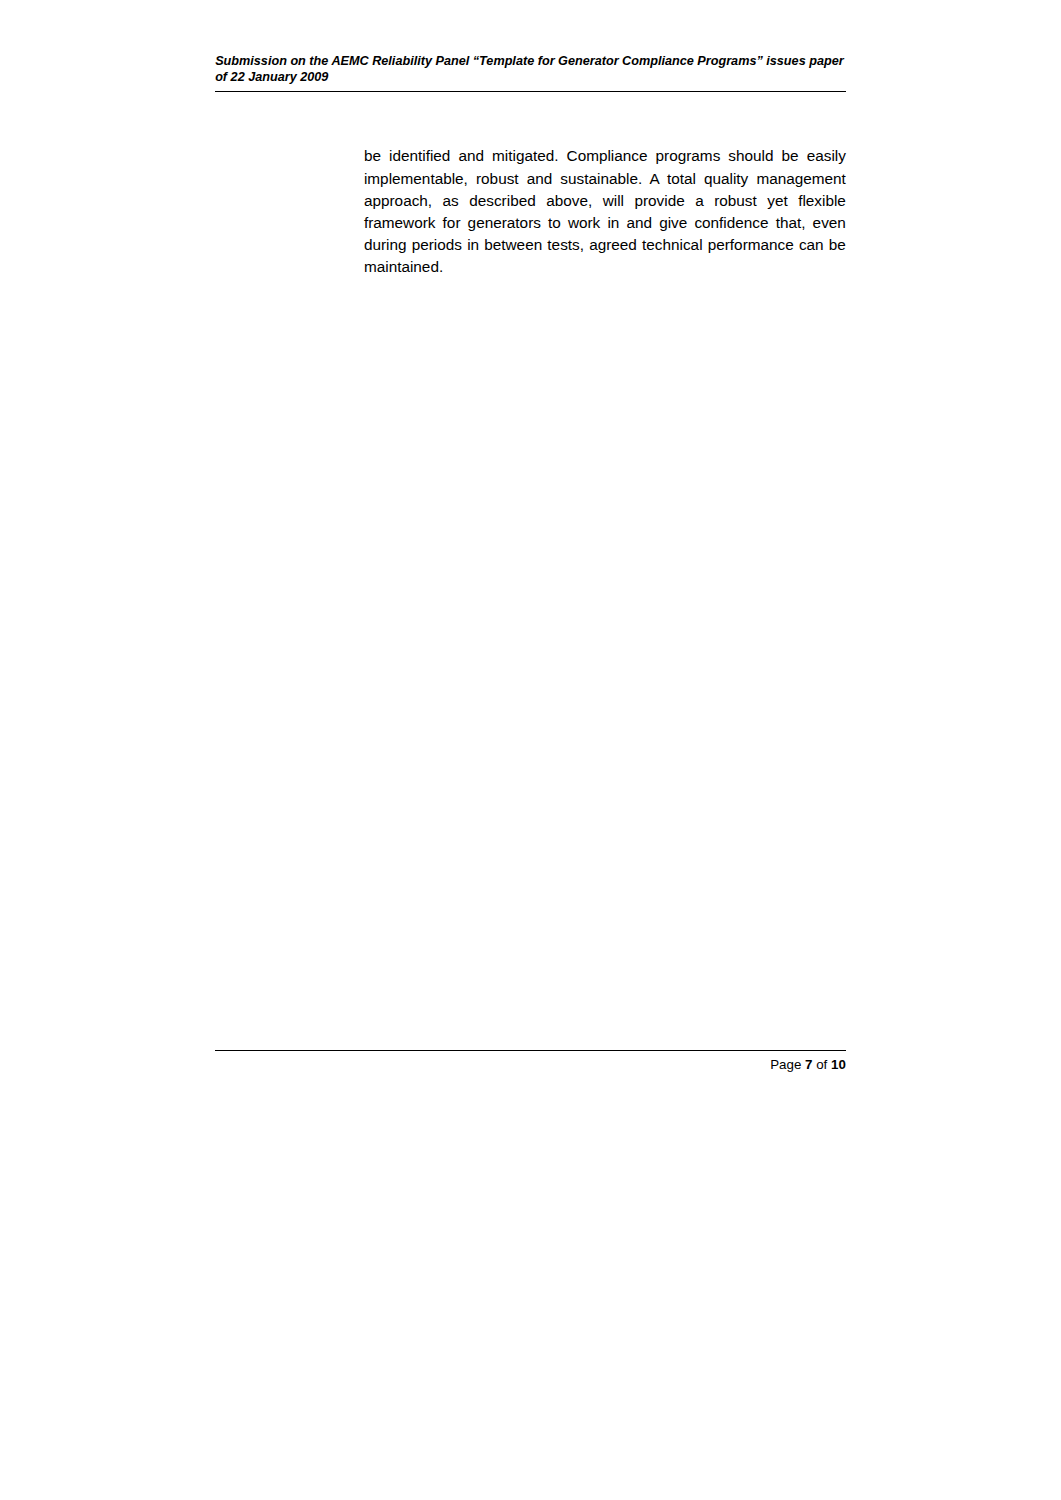Submission on the AEMC Reliability Panel “Template for Generator Compliance Programs” issues paper of 22 January 2009
be identified and mitigated. Compliance programs should be easily implementable, robust and sustainable. A total quality management approach, as described above, will provide a robust yet flexible framework for generators to work in and give confidence that, even during periods in between tests, agreed technical performance can be maintained.
Page 7 of 10